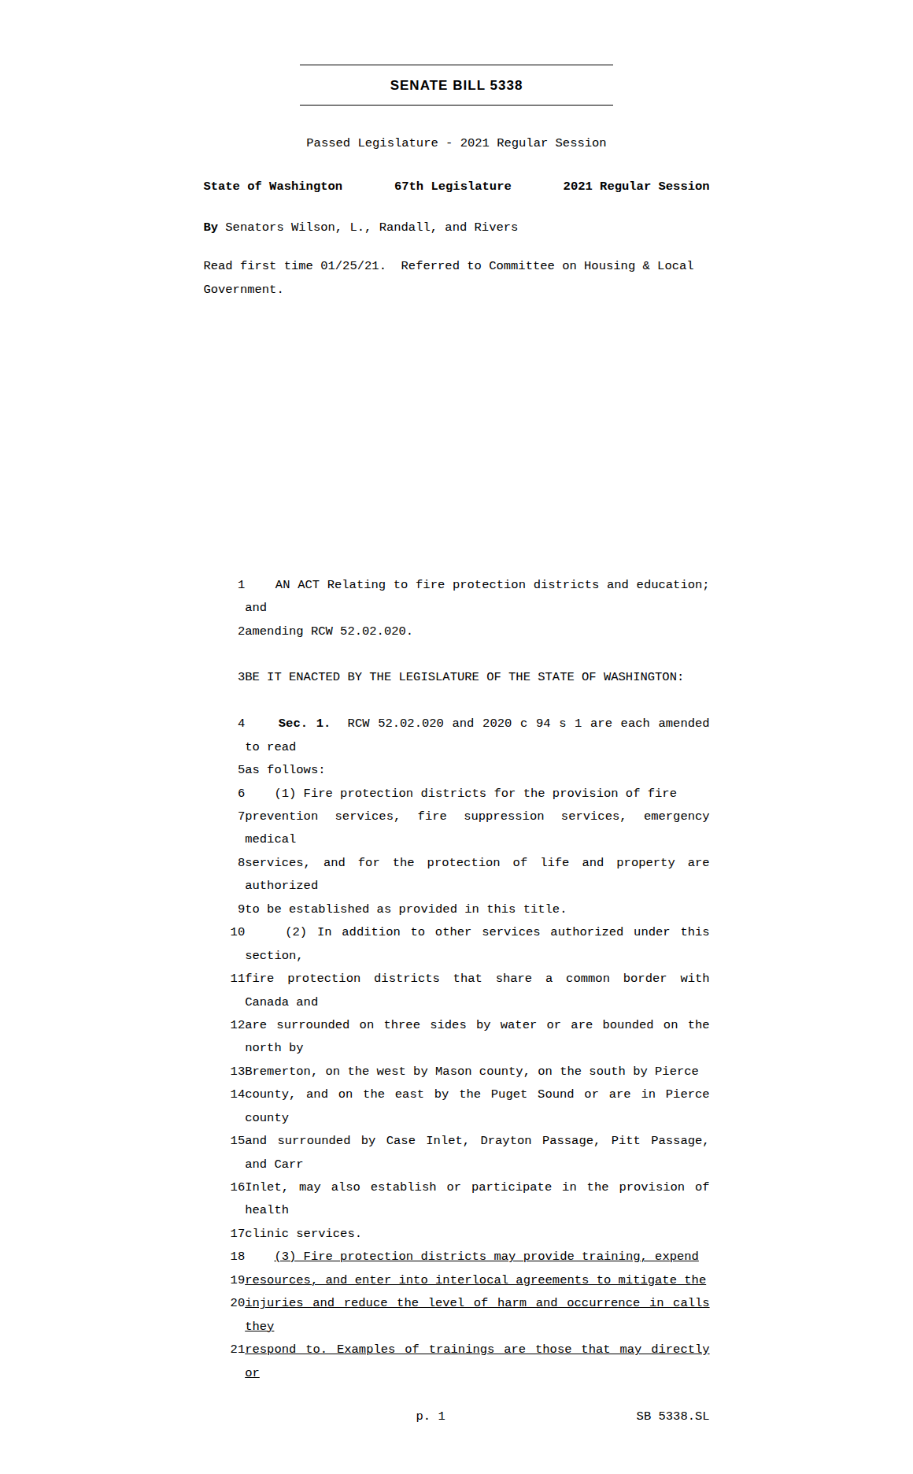SENATE BILL 5338
Passed Legislature - 2021 Regular Session
State of Washington 67th Legislature 2021 Regular Session
By Senators Wilson, L., Randall, and Rivers
Read first time 01/25/21. Referred to Committee on Housing & Local Government.
| 1 | AN ACT Relating to fire protection districts and education; and |
| 2 | amending RCW 52.02.020. |
| 3 | BE IT ENACTED BY THE LEGISLATURE OF THE STATE OF WASHINGTON: |
| 4 | Sec. 1. RCW 52.02.020 and 2020 c 94 s 1 are each amended to read |
| 5 | as follows: |
| 6 | (1) Fire protection districts for the provision of fire |
| 7 | prevention services, fire suppression services, emergency medical |
| 8 | services, and for the protection of life and property are authorized |
| 9 | to be established as provided in this title. |
| 10 | (2) In addition to other services authorized under this section, |
| 11 | fire protection districts that share a common border with Canada and |
| 12 | are surrounded on three sides by water or are bounded on the north by |
| 13 | Bremerton, on the west by Mason county, on the south by Pierce |
| 14 | county, and on the east by the Puget Sound or are in Pierce county |
| 15 | and surrounded by Case Inlet, Drayton Passage, Pitt Passage, and Carr |
| 16 | Inlet, may also establish or participate in the provision of health |
| 17 | clinic services. |
| 18 | (3) Fire protection districts may provide training, expend |
| 19 | resources, and enter into interlocal agreements to mitigate the |
| 20 | injuries and reduce the level of harm and occurrence in calls they |
| 21 | respond to. Examples of trainings are those that may directly or |
p. 1 SB 5338.SL